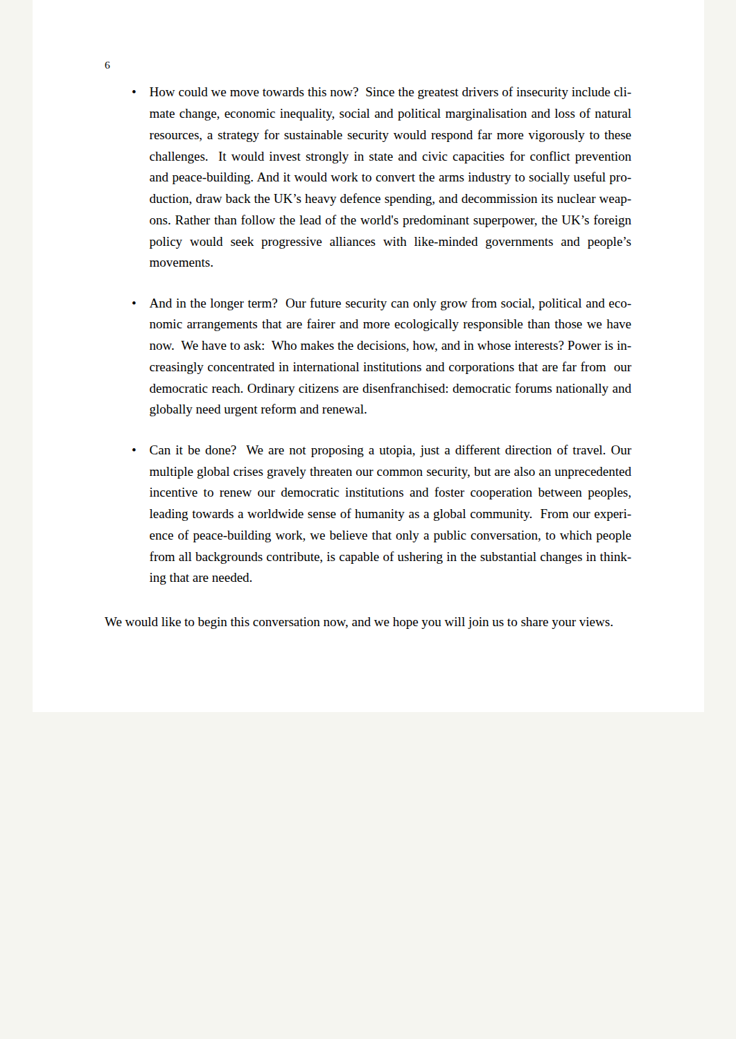6
How could we move towards this now? Since the greatest drivers of insecurity include climate change, economic inequality, social and political marginalisation and loss of natural resources, a strategy for sustainable security would respond far more vigorously to these challenges. It would invest strongly in state and civic capacities for conflict prevention and peace-building. And it would work to convert the arms industry to socially useful production, draw back the UK’s heavy defence spending, and decommission its nuclear weapons. Rather than follow the lead of the world's predominant superpower, the UK’s foreign policy would seek progressive alliances with like-minded governments and people’s movements.
And in the longer term? Our future security can only grow from social, political and economic arrangements that are fairer and more ecologically responsible than those we have now. We have to ask: Who makes the decisions, how, and in whose interests? Power is increasingly concentrated in international institutions and corporations that are far from our democratic reach. Ordinary citizens are disenfranchised: democratic forums nationally and globally need urgent reform and renewal.
Can it be done? We are not proposing a utopia, just a different direction of travel. Our multiple global crises gravely threaten our common security, but are also an unprecedented incentive to renew our democratic institutions and foster cooperation between peoples, leading towards a worldwide sense of humanity as a global community. From our experience of peace-building work, we believe that only a public conversation, to which people from all backgrounds contribute, is capable of ushering in the substantial changes in thinking that are needed.
We would like to begin this conversation now, and we hope you will join us to share your views.